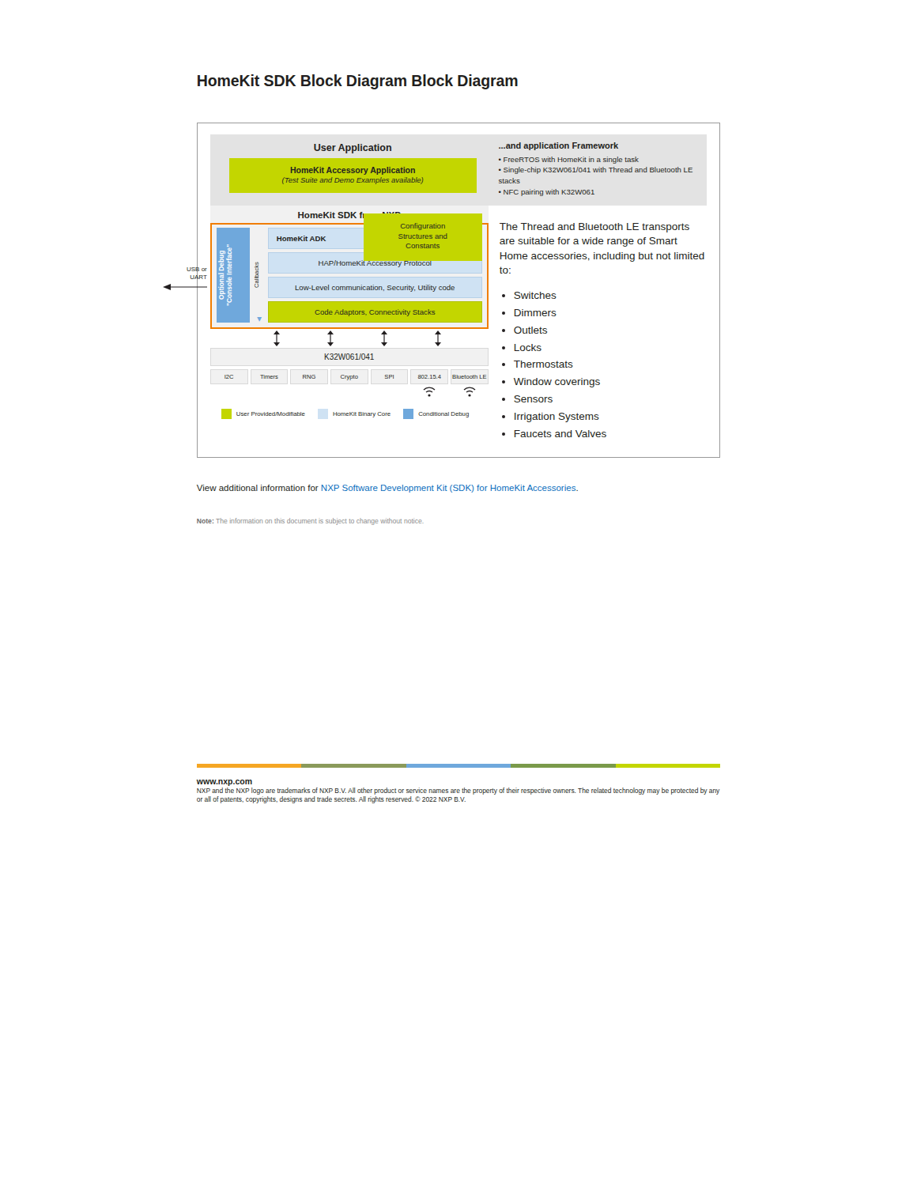HomeKit SDK Block Diagram Block Diagram
User Application
HomeKit Accessory Application
(Test Suite and Demo Examples available)
...and application Framework
• FreeRTOS with HomeKit in a single task
• Single-chip K32W061/041 with Thread and Bluetooth LE stacks
• NFC pairing with K32W061
HomeKit SDK from NXP
Configuration
Structures and
Constants
USB or
UART
Optional Debug
"Console Interface"
▲Callbacks
HomeKit ADK User API
HAP/HomeKit Accessory Protocol
Low-Level communication, Security, Utility code
Code Adaptors, Connectivity Stacks
K32W061/041
I2C
Timers
RNG
Crypto
SPI
802.15.4
Bluetooth LE
User Provided/Modifiable HomeKit Binary Core Conditional Debug
The Thread and Bluetooth LE transports are suitable for a wide range of Smart Home accessories, including but not limited to:
Switches
Dimmers
Outlets
Locks
Thermostats
Window coverings
Sensors
Irrigation Systems
Faucets and Valves
View additional information for NXP Software Development Kit (SDK) for HomeKit Accessories.
Note: The information on this document is subject to change without notice.
www.nxp.com
NXP and the NXP logo are trademarks of NXP B.V. All other product or service names are the property of their respective owners. The related technology may be protected by any or all of patents, copyrights, designs and trade secrets. All rights reserved. © 2022 NXP B.V.